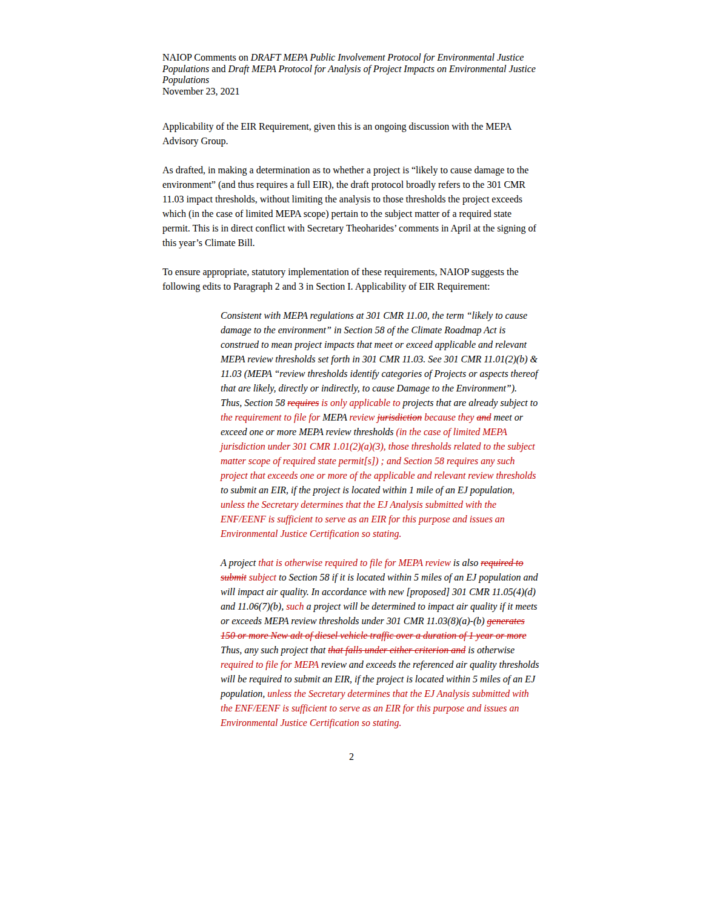NAIOP Comments on DRAFT MEPA Public Involvement Protocol for Environmental Justice Populations and Draft MEPA Protocol for Analysis of Project Impacts on Environmental Justice Populations
November 23, 2021
Applicability of the EIR Requirement, given this is an ongoing discussion with the MEPA Advisory Group.
As drafted, in making a determination as to whether a project is “likely to cause damage to the environment” (and thus requires a full EIR), the draft protocol broadly refers to the 301 CMR 11.03 impact thresholds, without limiting the analysis to those thresholds the project exceeds which (in the case of limited MEPA scope) pertain to the subject matter of a required state permit. This is in direct conflict with Secretary Theoharides’ comments in April at the signing of this year’s Climate Bill.
To ensure appropriate, statutory implementation of these requirements, NAIOP suggests the following edits to Paragraph 2 and 3 in Section I. Applicability of EIR Requirement:
Consistent with MEPA regulations at 301 CMR 11.00, the term “likely to cause damage to the environment” in Section 58 of the Climate Roadmap Act is construed to mean project impacts that meet or exceed applicable and relevant MEPA review thresholds set forth in 301 CMR 11.03. See 301 CMR 11.01(2)(b) & 11.03 (MEPA “review thresholds identify categories of Projects or aspects thereof that are likely, directly or indirectly, to cause Damage to the Environment”). Thus, Section 58 requires is only applicable to projects that are already subject to the requirement to file for MEPA review jurisdiction because they and meet or exceed one or more MEPA review thresholds (in the case of limited MEPA jurisdiction under 301 CMR 1.01(2)(a)(3), those thresholds related to the subject matter scope of required state permit[s]) ; and Section 58 requires any such project that exceeds one or more of the applicable and relevant review thresholds to submit an EIR, if the project is located within 1 mile of an EJ population, unless the Secretary determines that the EJ Analysis submitted with the ENF/EENF is sufficient to serve as an EIR for this purpose and issues an Environmental Justice Certification so stating.
A project that is otherwise required to file for MEPA review is also required to submit subject to Section 58 if it is located within 5 miles of an EJ population and will impact air quality. In accordance with new [proposed] 301 CMR 11.05(4)(d) and 11.06(7)(b), such a project will be determined to impact air quality if it meets or exceeds MEPA review thresholds under 301 CMR 11.03(8)(a)-(b) generates 150 or more New adt of diesel vehicle traffic over a duration of 1 year or more Thus, any such project that that falls under either criterion and is otherwise required to file for MEPA review and exceeds the referenced air quality thresholds will be required to submit an EIR, if the project is located within 5 miles of an EJ population, unless the Secretary determines that the EJ Analysis submitted with the ENF/EENF is sufficient to serve as an EIR for this purpose and issues an Environmental Justice Certification so stating.
2